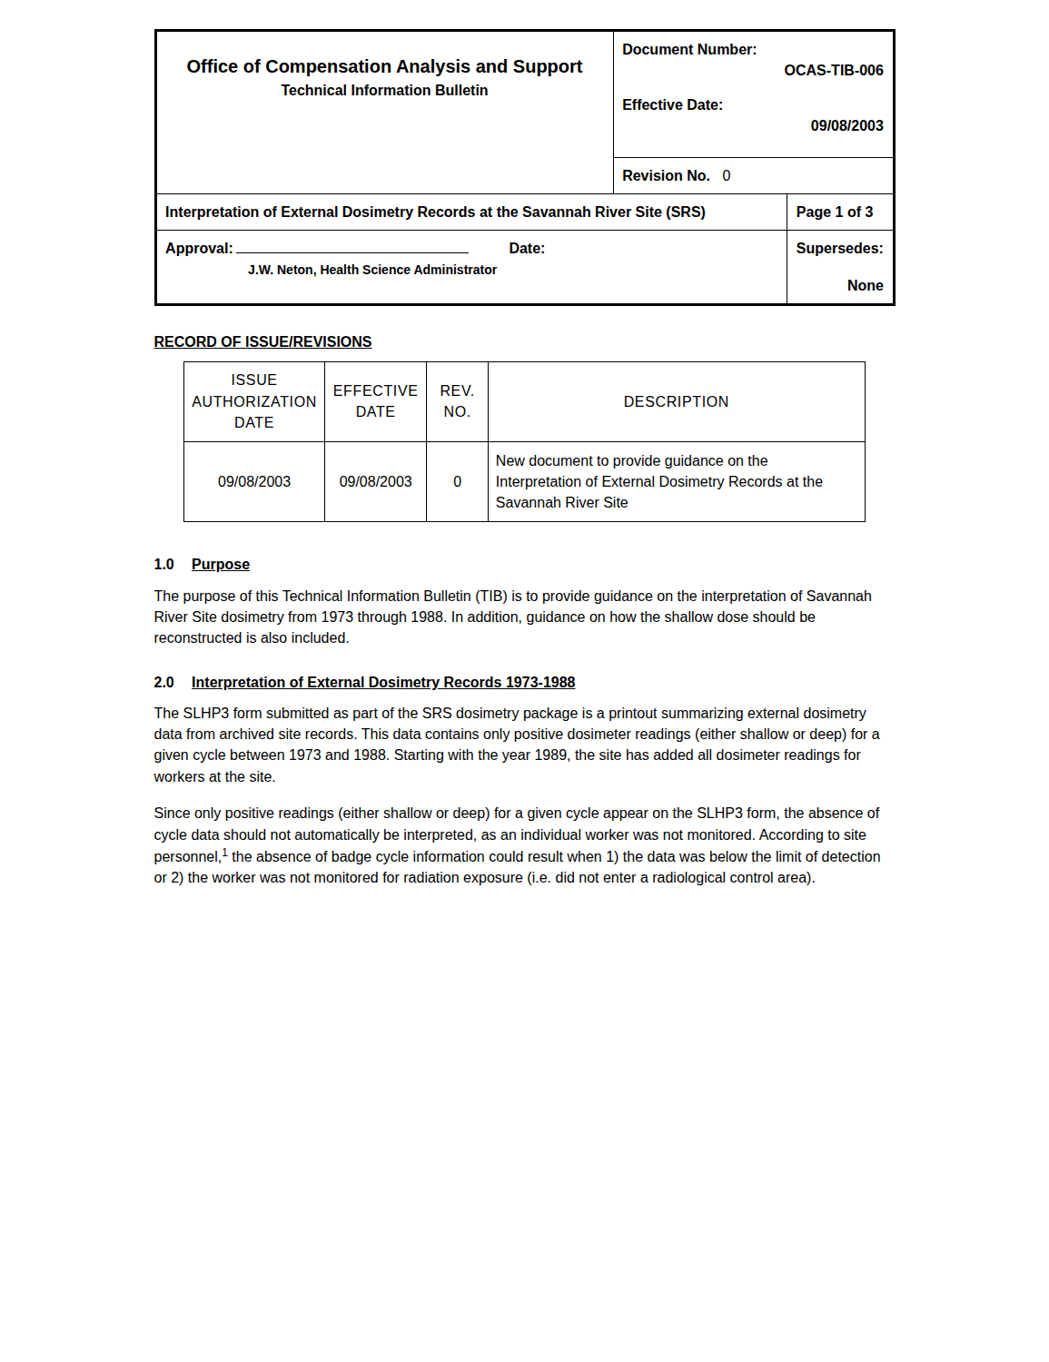| Office of Compensation Analysis and Support Technical Information Bulletin | Document Number: OCAS-TIB-006 Effective Date: 09/08/2003 |
| Revision No. 0 |
| Interpretation of External Dosimetry Records at the Savannah River Site (SRS) | Page 1 of 3 |
| Approval: Date: J.W. Neton, Health Science Administrator | Supersedes: None |
RECORD OF ISSUE/REVISIONS
| ISSUE AUTHORIZATION DATE | EFFECTIVE DATE | REV. NO. | DESCRIPTION |
| --- | --- | --- | --- |
| 09/08/2003 | 09/08/2003 | 0 | New document to provide guidance on the Interpretation of External Dosimetry Records at the Savannah River Site |
1.0 Purpose
The purpose of this Technical Information Bulletin (TIB) is to provide guidance on the interpretation of Savannah River Site dosimetry from 1973 through 1988. In addition, guidance on how the shallow dose should be reconstructed is also included.
2.0 Interpretation of External Dosimetry Records 1973-1988
The SLHP3 form submitted as part of the SRS dosimetry package is a printout summarizing external dosimetry data from archived site records. This data contains only positive dosimeter readings (either shallow or deep) for a given cycle between 1973 and 1988. Starting with the year 1989, the site has added all dosimeter readings for workers at the site.
Since only positive readings (either shallow or deep) for a given cycle appear on the SLHP3 form, the absence of cycle data should not automatically be interpreted, as an individual worker was not monitored. According to site personnel,1 the absence of badge cycle information could result when 1) the data was below the limit of detection or 2) the worker was not monitored for radiation exposure (i.e. did not enter a radiological control area).